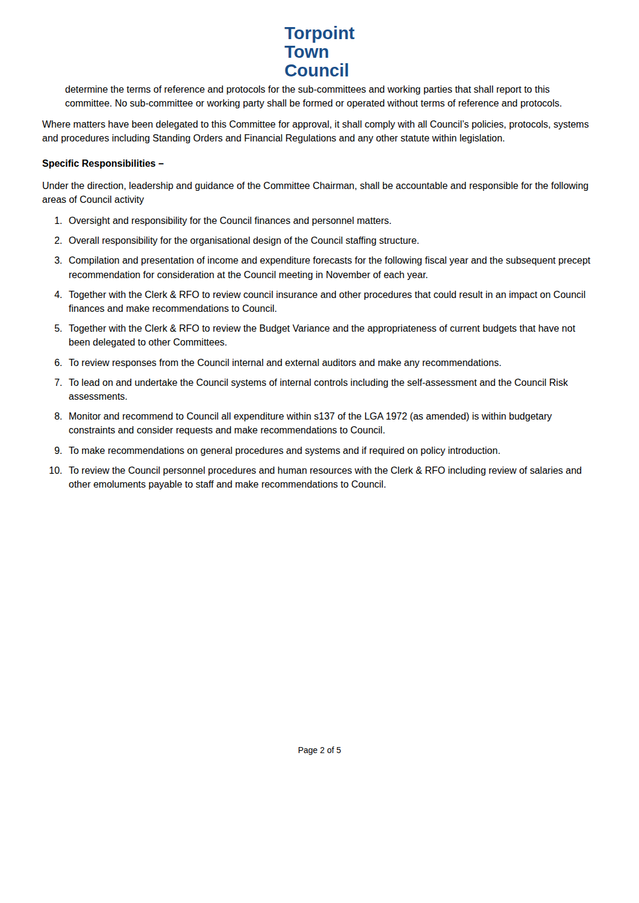Torpoint
Town
Council
determine the terms of reference and protocols for the sub-committees and working parties that shall report to this committee. No sub-committee or working party shall be formed or operated without terms of reference and protocols.
Where matters have been delegated to this Committee for approval, it shall comply with all Council’s policies, protocols, systems and procedures including Standing Orders and Financial Regulations and any other statute within legislation.
Specific Responsibilities –
Under the direction, leadership and guidance of the Committee Chairman, shall be accountable and responsible for the following areas of Council activity
Oversight and responsibility for the Council finances and personnel matters.
Overall responsibility for the organisational design of the Council staffing structure.
Compilation and presentation of income and expenditure forecasts for the following fiscal year and the subsequent precept recommendation for consideration at the Council meeting in November of each year.
Together with the Clerk & RFO to review council insurance and other procedures that could result in an impact on Council finances and make recommendations to Council.
Together with the Clerk & RFO to review the Budget Variance and the appropriateness of current budgets that have not been delegated to other Committees.
To review responses from the Council internal and external auditors and make any recommendations.
To lead on and undertake the Council systems of internal controls including the self-assessment and the Council Risk assessments.
Monitor and recommend to Council all expenditure within s137 of the LGA 1972 (as amended) is within budgetary constraints and consider requests and make recommendations to Council.
To make recommendations on general procedures and systems and if required on policy introduction.
To review the Council personnel procedures and human resources with the Clerk & RFO including review of salaries and other emoluments payable to staff and make recommendations to Council.
Page 2 of 5